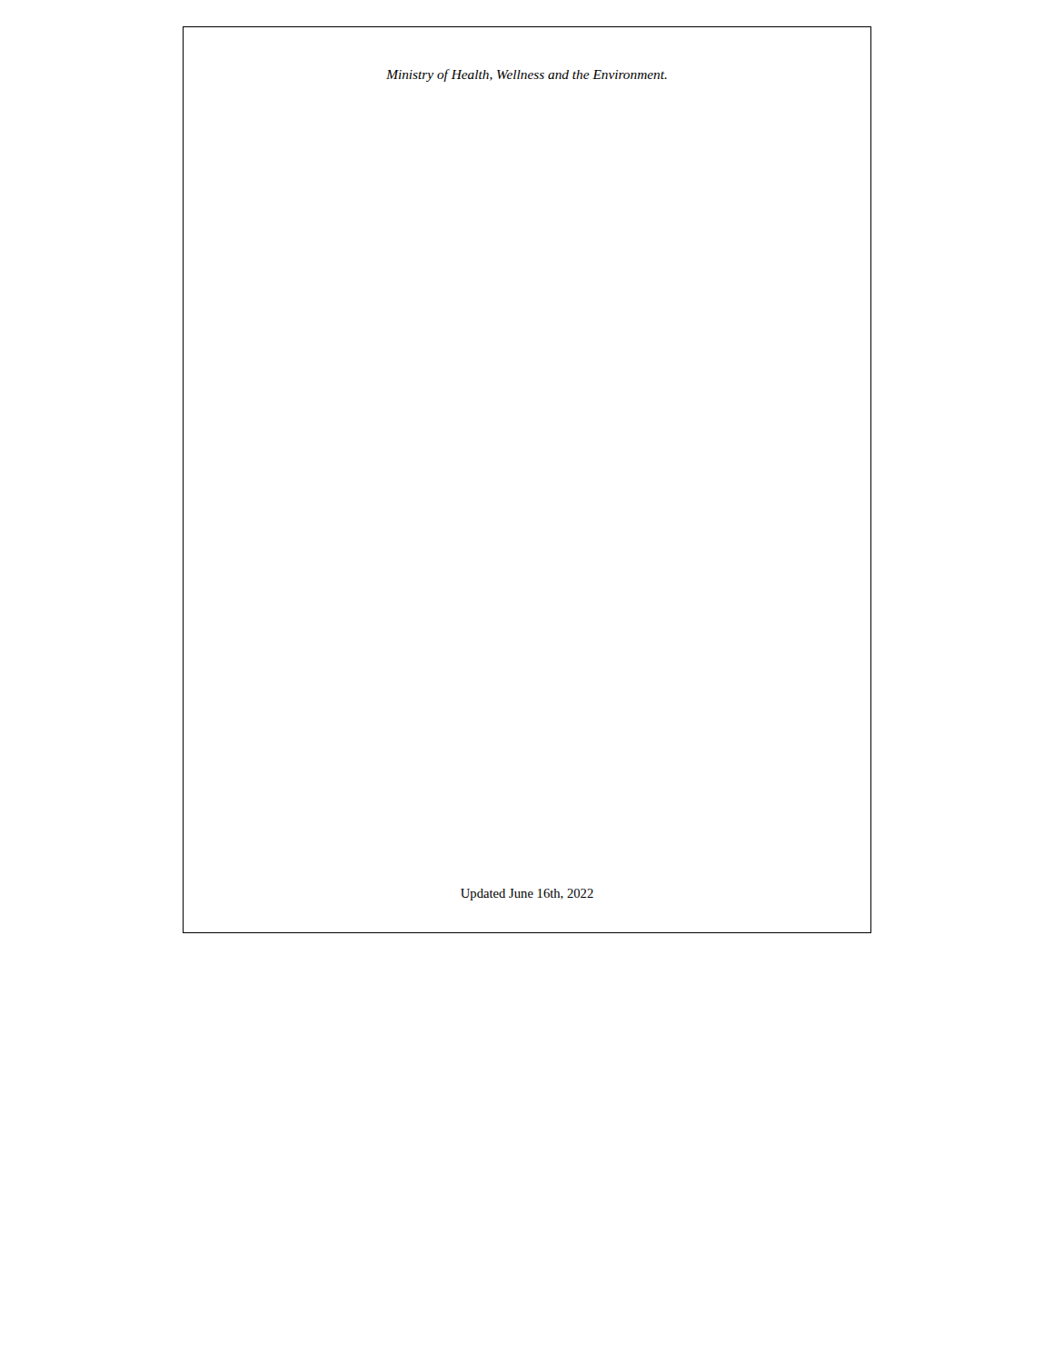Ministry of Health, Wellness and the Environment.
Updated June 16th, 2022